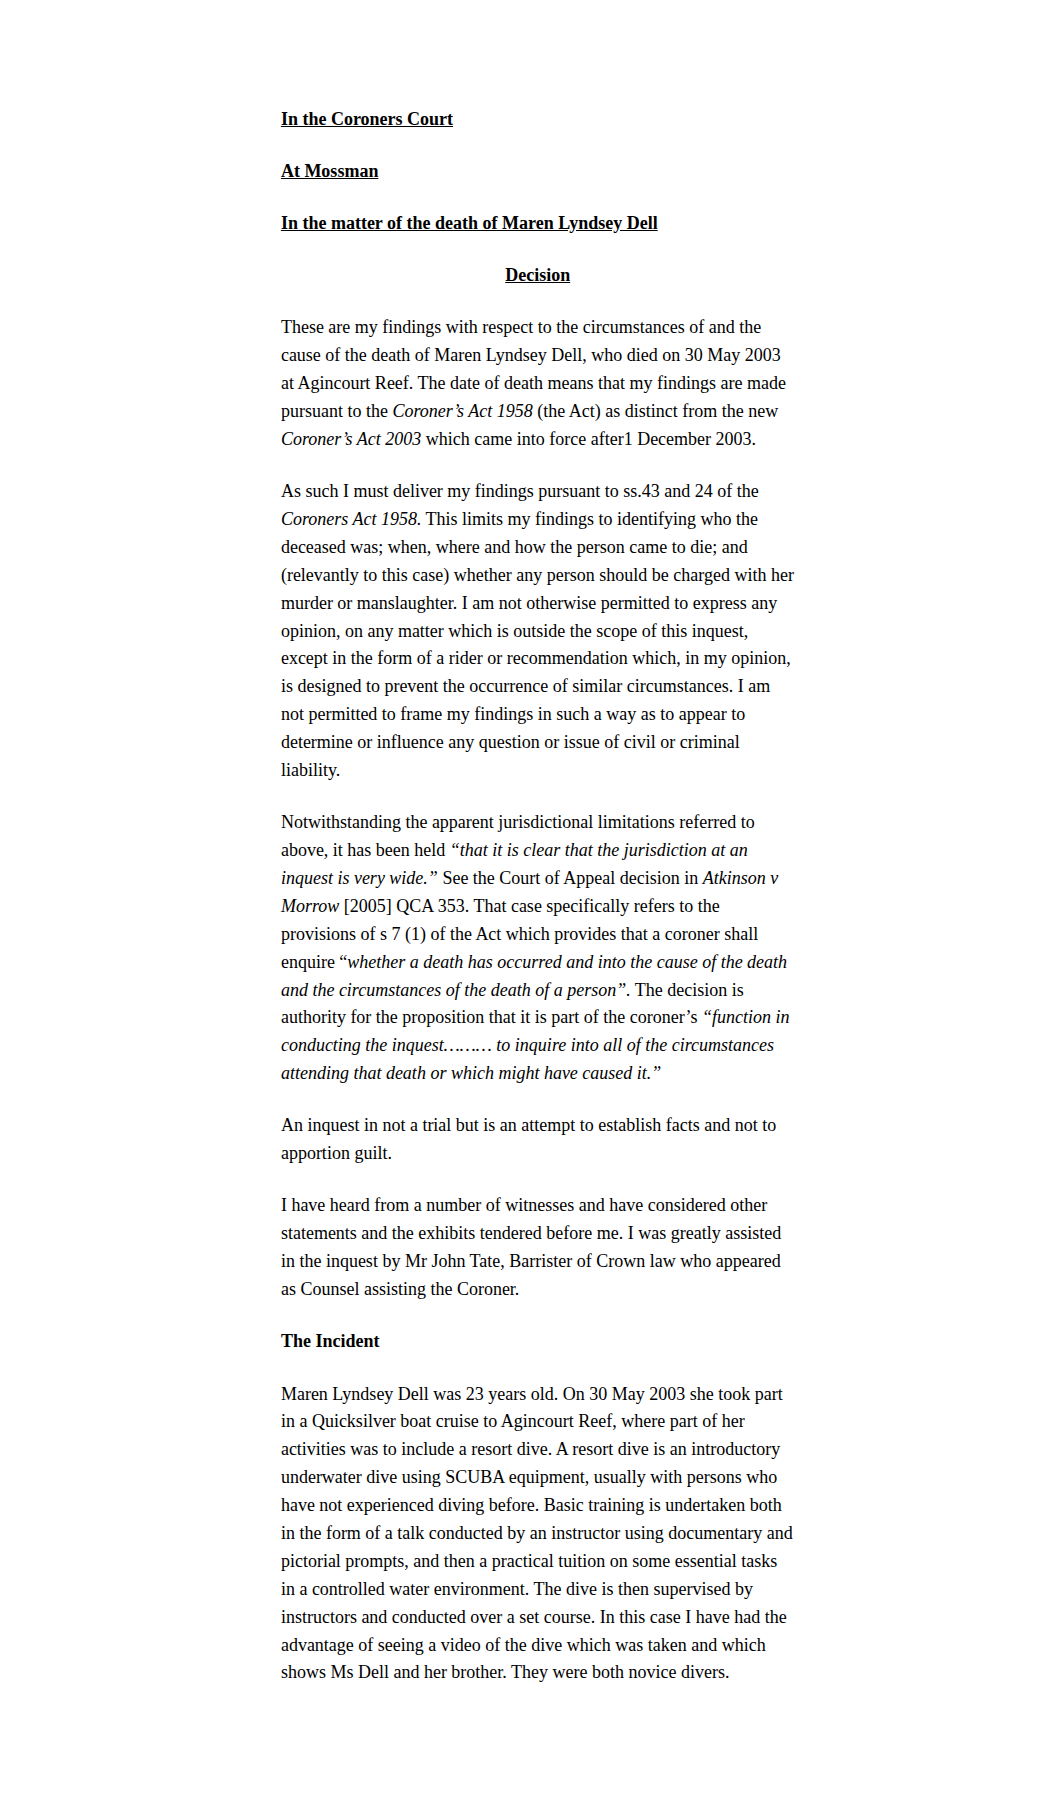In the Coroners Court
At Mossman
In the matter of the death of Maren Lyndsey Dell
Decision
These are my findings with respect to the circumstances of and the cause of the death of Maren Lyndsey Dell, who died on 30 May 2003 at Agincourt Reef. The date of death means that my findings are made pursuant to the Coroner’s Act 1958 (the Act) as distinct from the new Coroner’s Act 2003 which came into force after1 December 2003.
As such I must deliver my findings pursuant to ss.43 and 24 of the Coroners Act 1958. This limits my findings to identifying who the deceased was; when, where and how the person came to die; and (relevantly to this case) whether any person should be charged with her murder or manslaughter. I am not otherwise permitted to express any opinion, on any matter which is outside the scope of this inquest, except in the form of a rider or recommendation which, in my opinion, is designed to prevent the occurrence of similar circumstances. I am not permitted to frame my findings in such a way as to appear to determine or influence any question or issue of civil or criminal liability.
Notwithstanding the apparent jurisdictional limitations referred to above, it has been held “that it is clear that the jurisdiction at an inquest is very wide.” See the Court of Appeal decision in Atkinson v Morrow [2005] QCA 353. That case specifically refers to the provisions of s 7 (1) of the Act which provides that a coroner shall enquire “whether a death has occurred and into the cause of the death and the circumstances of the death of a person”. The decision is authority for the proposition that it is part of the coroner’s “function in conducting the inquest……… to inquire into all of the circumstances attending that death or which might have caused it.”
An inquest in not a trial but is an attempt to establish facts and not to apportion guilt.
I have heard from a number of witnesses and have considered other statements and the exhibits tendered before me. I was greatly assisted in the inquest by Mr John Tate, Barrister of Crown law who appeared as Counsel assisting the Coroner.
The Incident
Maren Lyndsey Dell was 23 years old. On 30 May 2003 she took part in a Quicksilver boat cruise to Agincourt Reef, where part of her activities was to include a resort dive. A resort dive is an introductory underwater dive using SCUBA equipment, usually with persons who have not experienced diving before. Basic training is undertaken both in the form of a talk conducted by an instructor using documentary and pictorial prompts, and then a practical tuition on some essential tasks in a controlled water environment. The dive is then supervised by instructors and conducted over a set course. In this case I have had the advantage of seeing a video of the dive which was taken and which shows Ms Dell and her brother. They were both novice divers.